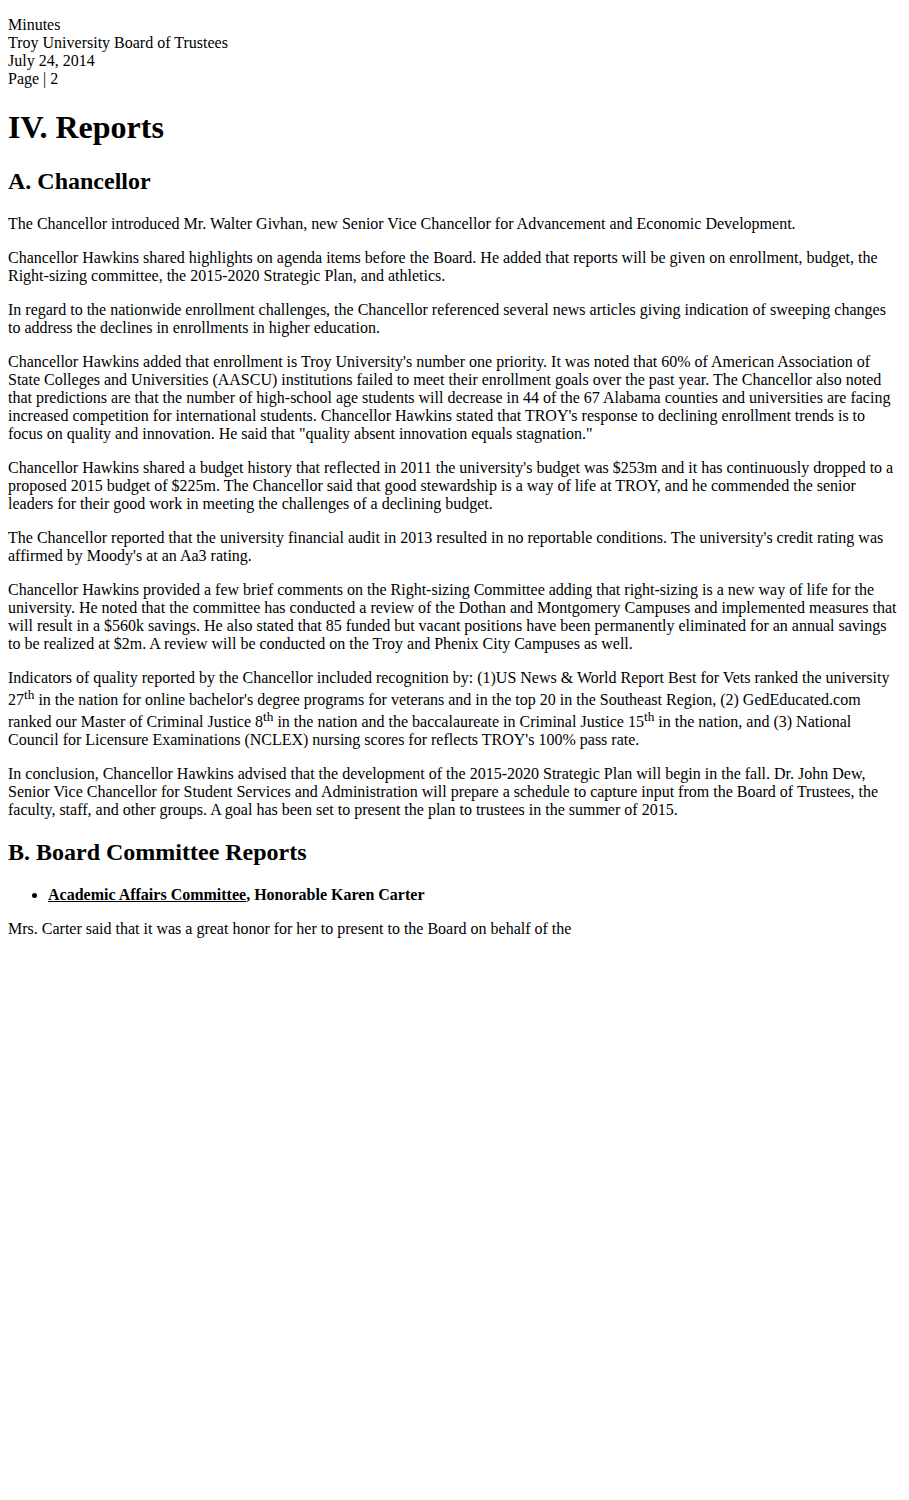Minutes
Troy University Board of Trustees
July 24, 2014
Page | 2
IV. Reports
A. Chancellor
The Chancellor introduced Mr. Walter Givhan, new Senior Vice Chancellor for Advancement and Economic Development.
Chancellor Hawkins shared highlights on agenda items before the Board. He added that reports will be given on enrollment, budget, the Right-sizing committee, the 2015-2020 Strategic Plan, and athletics.
In regard to the nationwide enrollment challenges, the Chancellor referenced several news articles giving indication of sweeping changes to address the declines in enrollments in higher education.
Chancellor Hawkins added that enrollment is Troy University's number one priority. It was noted that 60% of American Association of State Colleges and Universities (AASCU) institutions failed to meet their enrollment goals over the past year. The Chancellor also noted that predictions are that the number of high-school age students will decrease in 44 of the 67 Alabama counties and universities are facing increased competition for international students. Chancellor Hawkins stated that TROY's response to declining enrollment trends is to focus on quality and innovation. He said that "quality absent innovation equals stagnation."
Chancellor Hawkins shared a budget history that reflected in 2011 the university's budget was $253m and it has continuously dropped to a proposed 2015 budget of $225m. The Chancellor said that good stewardship is a way of life at TROY, and he commended the senior leaders for their good work in meeting the challenges of a declining budget.
The Chancellor reported that the university financial audit in 2013 resulted in no reportable conditions. The university's credit rating was affirmed by Moody's at an Aa3 rating.
Chancellor Hawkins provided a few brief comments on the Right-sizing Committee adding that right-sizing is a new way of life for the university. He noted that the committee has conducted a review of the Dothan and Montgomery Campuses and implemented measures that will result in a $560k savings. He also stated that 85 funded but vacant positions have been permanently eliminated for an annual savings to be realized at $2m. A review will be conducted on the Troy and Phenix City Campuses as well.
Indicators of quality reported by the Chancellor included recognition by: (1)US News & World Report Best for Vets ranked the university 27th in the nation for online bachelor's degree programs for veterans and in the top 20 in the Southeast Region, (2) GedEducated.com ranked our Master of Criminal Justice 8th in the nation and the baccalaureate in Criminal Justice 15th in the nation, and (3) National Council for Licensure Examinations (NCLEX) nursing scores for reflects TROY's 100% pass rate.
In conclusion, Chancellor Hawkins advised that the development of the 2015-2020 Strategic Plan will begin in the fall. Dr. John Dew, Senior Vice Chancellor for Student Services and Administration will prepare a schedule to capture input from the Board of Trustees, the faculty, staff, and other groups. A goal has been set to present the plan to trustees in the summer of 2015.
B. Board Committee Reports
Academic Affairs Committee, Honorable Karen Carter
Mrs. Carter said that it was a great honor for her to present to the Board on behalf of the